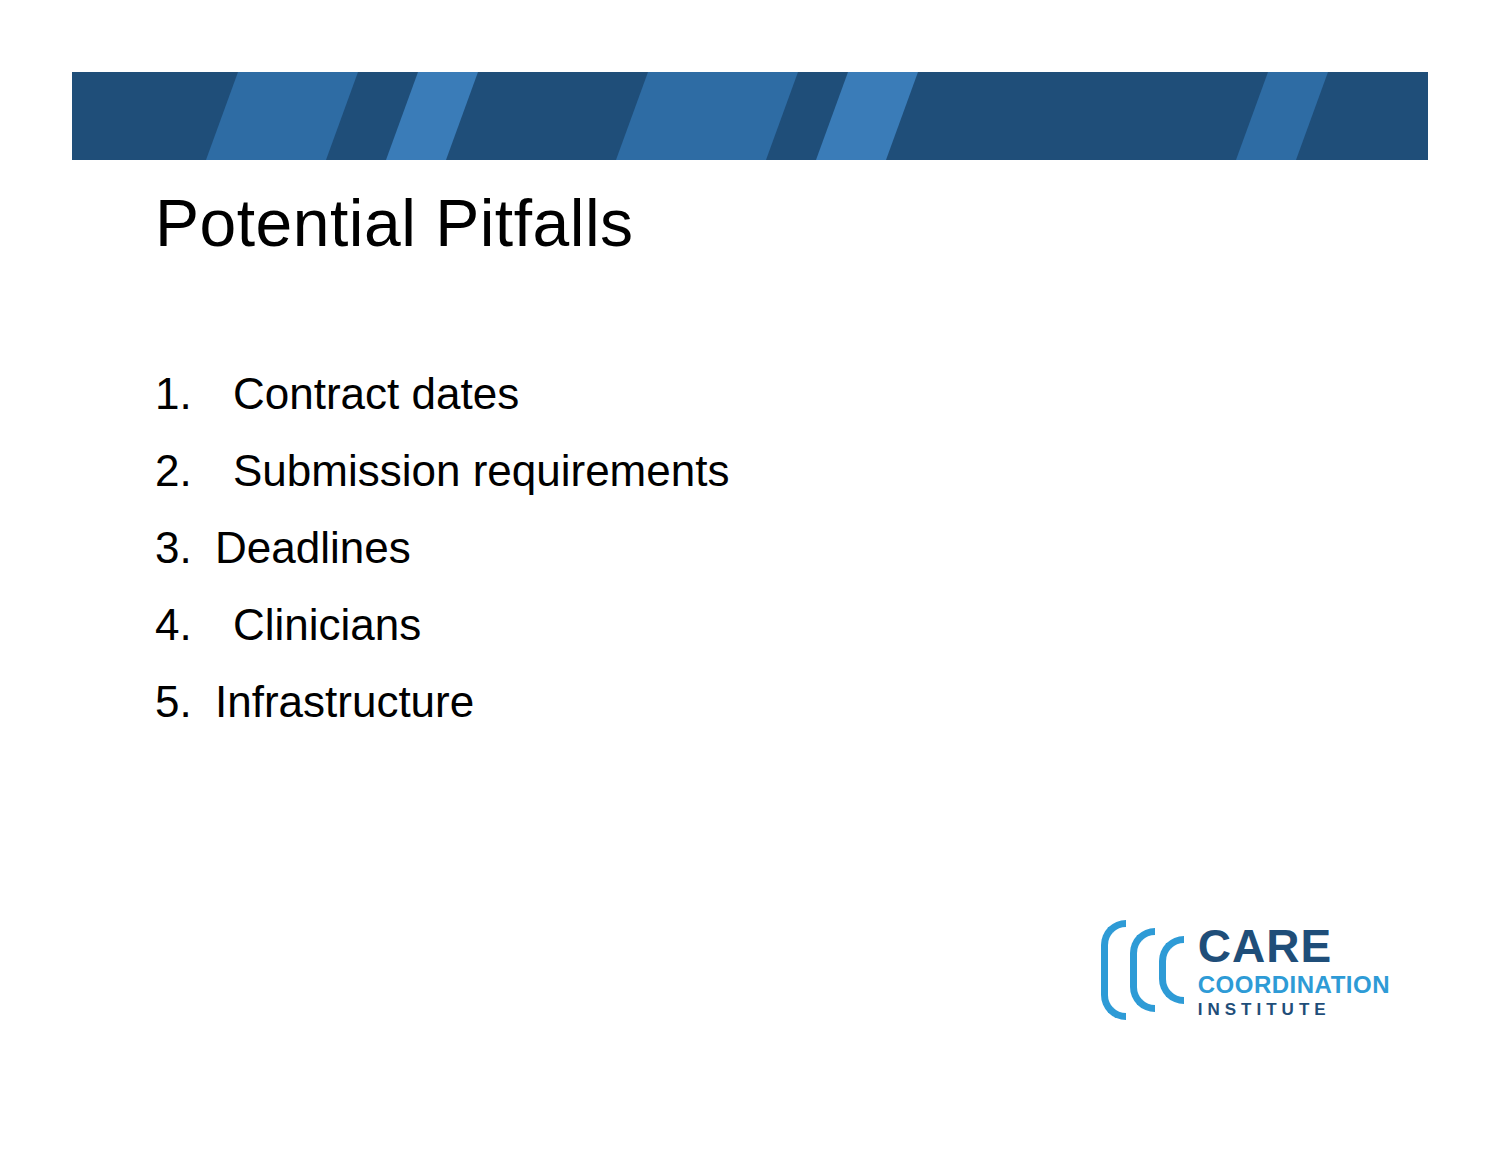Potential Pitfalls
1. Contract dates
2. Submission requirements
3. Deadlines
4. Clinicians
5. Infrastructure
CARE
COORDINATION
INSTITUTE